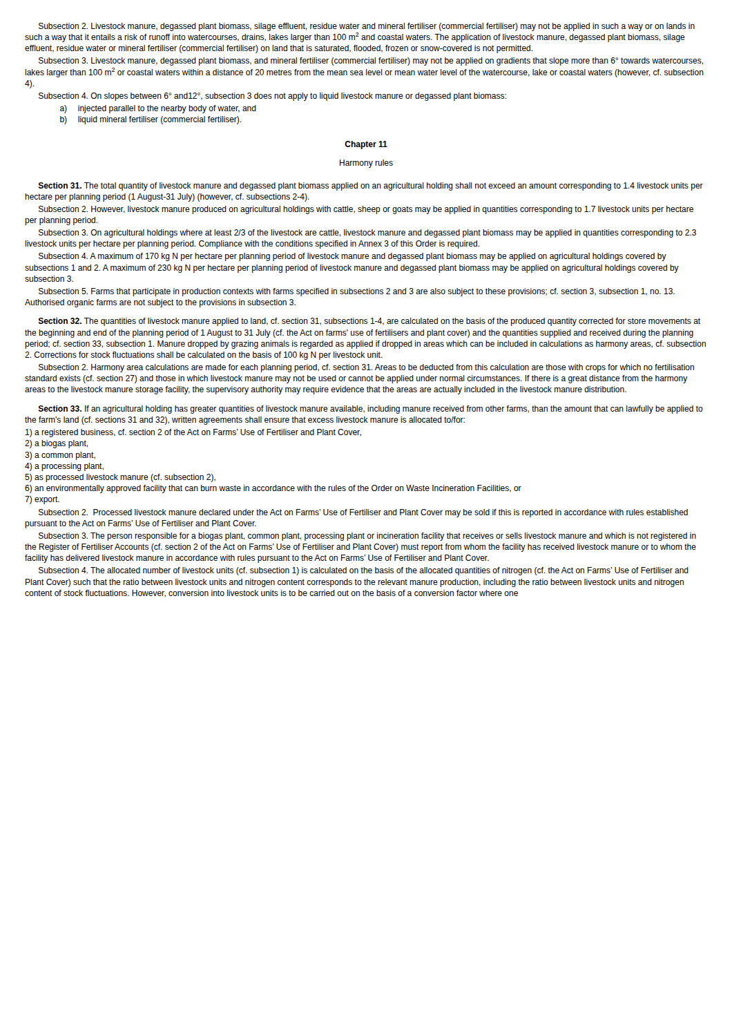Subsection 2. Livestock manure, degassed plant biomass, silage effluent, residue water and mineral fertiliser (commercial fertiliser) may not be applied in such a way or on lands in such a way that it entails a risk of runoff into watercourses, drains, lakes larger than 100 m2 and coastal waters. The application of livestock manure, degassed plant biomass, silage effluent, residue water or mineral fertiliser (commercial fertiliser) on land that is saturated, flooded, frozen or snow-covered is not permitted.
Subsection 3. Livestock manure, degassed plant biomass, and mineral fertiliser (commercial fertiliser) may not be applied on gradients that slope more than 6° towards watercourses, lakes larger than 100 m2 or coastal waters within a distance of 20 metres from the mean sea level or mean water level of the watercourse, lake or coastal waters (however, cf. subsection 4).
Subsection 4. On slopes between 6° and12°, subsection 3 does not apply to liquid livestock manure or degassed plant biomass:
a) injected parallel to the nearby body of water, and
b) liquid mineral fertiliser (commercial fertiliser).
Chapter 11
Harmony rules
Section 31. The total quantity of livestock manure and degassed plant biomass applied on an agricultural holding shall not exceed an amount corresponding to 1.4 livestock units per hectare per planning period (1 August-31 July) (however, cf. subsections 2-4).
Subsection 2. However, livestock manure produced on agricultural holdings with cattle, sheep or goats may be applied in quantities corresponding to 1.7 livestock units per hectare per planning period.
Subsection 3. On agricultural holdings where at least 2/3 of the livestock are cattle, livestock manure and degassed plant biomass may be applied in quantities corresponding to 2.3 livestock units per hectare per planning period. Compliance with the conditions specified in Annex 3 of this Order is required.
Subsection 4. A maximum of 170 kg N per hectare per planning period of livestock manure and degassed plant biomass may be applied on agricultural holdings covered by subsections 1 and 2. A maximum of 230 kg N per hectare per planning period of livestock manure and degassed plant biomass may be applied on agricultural holdings covered by subsection 3.
Subsection 5. Farms that participate in production contexts with farms specified in subsections 2 and 3 are also subject to these provisions; cf. section 3, subsection 1, no. 13. Authorised organic farms are not subject to the provisions in subsection 3.
Section 32. The quantities of livestock manure applied to land, cf. section 31, subsections 1-4, are calculated on the basis of the produced quantity corrected for store movements at the beginning and end of the planning period of 1 August to 31 July (cf. the Act on farms' use of fertilisers and plant cover) and the quantities supplied and received during the planning period; cf. section 33, subsection 1. Manure dropped by grazing animals is regarded as applied if dropped in areas which can be included in calculations as harmony areas, cf. subsection 2. Corrections for stock fluctuations shall be calculated on the basis of 100 kg N per livestock unit.
Subsection 2. Harmony area calculations are made for each planning period, cf. section 31. Areas to be deducted from this calculation are those with crops for which no fertilisation standard exists (cf. section 27) and those in which livestock manure may not be used or cannot be applied under normal circumstances. If there is a great distance from the harmony areas to the livestock manure storage facility, the supervisory authority may require evidence that the areas are actually included in the livestock manure distribution.
Section 33. If an agricultural holding has greater quantities of livestock manure available, including manure received from other farms, than the amount that can lawfully be applied to the farm's land (cf. sections 31 and 32), written agreements shall ensure that excess livestock manure is allocated to/for:
1) a registered business, cf. section 2 of the Act on Farms’ Use of Fertiliser and Plant Cover,
2) a biogas plant,
3) a common plant,
4) a processing plant,
5) as processed livestock manure (cf. subsection 2),
6) an environmentally approved facility that can burn waste in accordance with the rules of the Order on Waste Incineration Facilities, or
7) export.
Subsection 2. Processed livestock manure declared under the Act on Farms’ Use of Fertiliser and Plant Cover may be sold if this is reported in accordance with rules established pursuant to the Act on Farms’ Use of Fertiliser and Plant Cover.
Subsection 3. The person responsible for a biogas plant, common plant, processing plant or incineration facility that receives or sells livestock manure and which is not registered in the Register of Fertiliser Accounts (cf. section 2 of the Act on Farms’ Use of Fertiliser and Plant Cover) must report from whom the facility has received livestock manure or to whom the facility has delivered livestock manure in accordance with rules pursuant to the Act on Farms’ Use of Fertiliser and Plant Cover.
Subsection 4. The allocated number of livestock units (cf. subsection 1) is calculated on the basis of the allocated quantities of nitrogen (cf. the Act on Farms’ Use of Fertiliser and Plant Cover) such that the ratio between livestock units and nitrogen content corresponds to the relevant manure production, including the ratio between livestock units and nitrogen content of stock fluctuations. However, conversion into livestock units is to be carried out on the basis of a conversion factor where one